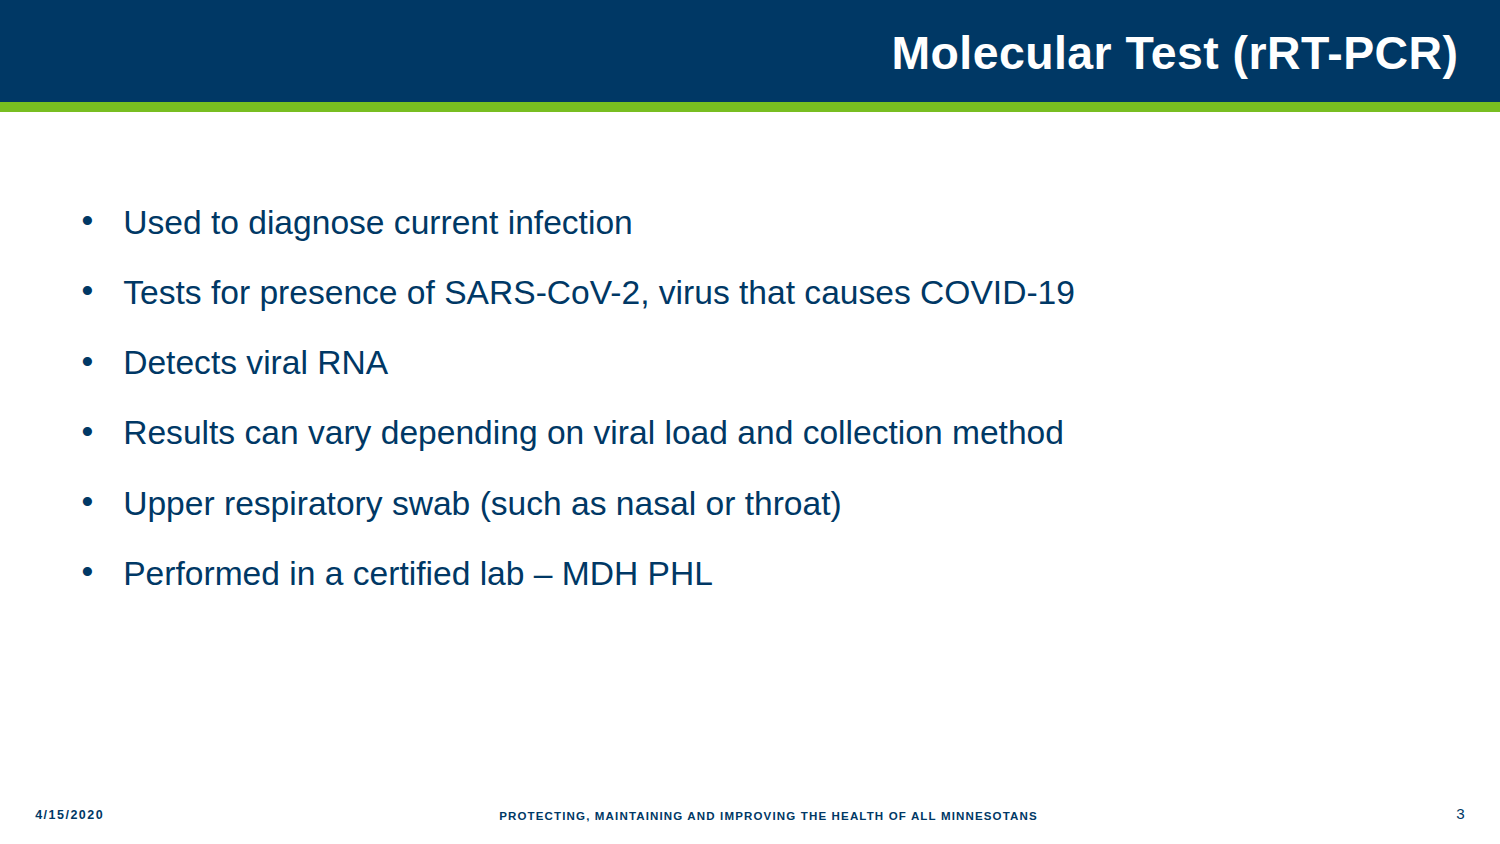Molecular Test (rRT-PCR)
Used to diagnose current infection
Tests for presence of SARS-CoV-2, virus that causes COVID-19
Detects viral RNA
Results can vary depending on viral load and collection method
Upper respiratory swab (such as nasal or throat)
Performed in a certified lab – MDH PHL
4/15/2020
PROTECTING, MAINTAINING AND IMPROVING THE HEALTH OF ALL MINNESOTANS
3